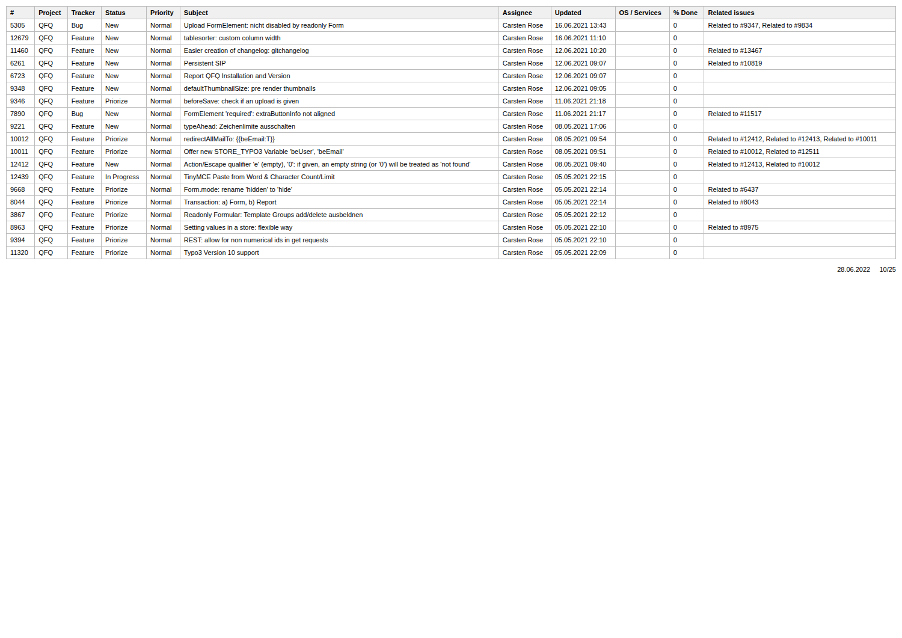| # | Project | Tracker | Status | Priority | Subject | Assignee | Updated | OS / Services | % Done | Related issues |
| --- | --- | --- | --- | --- | --- | --- | --- | --- | --- | --- |
| 5305 | QFQ | Bug | New | Normal | Upload FormElement: nicht disabled by readonly Form | Carsten Rose | 16.06.2021 13:43 | | 0 | Related to #9347, Related to #9834 |
| 12679 | QFQ | Feature | New | Normal | tablesorter: custom column width | Carsten Rose | 16.06.2021 11:10 | | 0 | |
| 11460 | QFQ | Feature | New | Normal | Easier creation of changelog: gitchangelog | Carsten Rose | 12.06.2021 10:20 | | 0 | Related to #13467 |
| 6261 | QFQ | Feature | New | Normal | Persistent SIP | Carsten Rose | 12.06.2021 09:07 | | 0 | Related to #10819 |
| 6723 | QFQ | Feature | New | Normal | Report QFQ Installation and Version | Carsten Rose | 12.06.2021 09:07 | | 0 | |
| 9348 | QFQ | Feature | New | Normal | defaultThumbnailSize: pre render thumbnails | Carsten Rose | 12.06.2021 09:05 | | 0 | |
| 9346 | QFQ | Feature | Priorize | Normal | beforeSave: check if an upload is given | Carsten Rose | 11.06.2021 21:18 | | 0 | |
| 7890 | QFQ | Bug | New | Normal | FormElement 'required': extraButtonInfo not aligned | Carsten Rose | 11.06.2021 21:17 | | 0 | Related to #11517 |
| 9221 | QFQ | Feature | New | Normal | typeAhead: Zeichenlimite ausschalten | Carsten Rose | 08.05.2021 17:06 | | 0 | |
| 10012 | QFQ | Feature | Priorize | Normal | redirectAllMailTo: {{beEmail:T}} | Carsten Rose | 08.05.2021 09:54 | | 0 | Related to #12412, Related to #12413, Related to #10011 |
| 10011 | QFQ | Feature | Priorize | Normal | Offer new STORE_TYPO3 Variable 'beUser', 'beEmail' | Carsten Rose | 08.05.2021 09:51 | | 0 | Related to #10012, Related to #12511 |
| 12412 | QFQ | Feature | New | Normal | Action/Escape qualifier 'e' (empty), '0': if given, an empty string (or '0') will be treated as 'not found' | Carsten Rose | 08.05.2021 09:40 | | 0 | Related to #12413, Related to #10012 |
| 12439 | QFQ | Feature | In Progress | Normal | TinyMCE Paste from Word & Character Count/Limit | Carsten Rose | 05.05.2021 22:15 | | 0 | |
| 9668 | QFQ | Feature | Priorize | Normal | Form.mode: rename 'hidden' to 'hide' | Carsten Rose | 05.05.2021 22:14 | | 0 | Related to #6437 |
| 8044 | QFQ | Feature | Priorize | Normal | Transaction: a) Form, b) Report | Carsten Rose | 05.05.2021 22:14 | | 0 | Related to #8043 |
| 3867 | QFQ | Feature | Priorize | Normal | Readonly Formular: Template Groups add/delete ausbeldnen | Carsten Rose | 05.05.2021 22:12 | | 0 | |
| 8963 | QFQ | Feature | Priorize | Normal | Setting values in a store: flexible way | Carsten Rose | 05.05.2021 22:10 | | 0 | Related to #8975 |
| 9394 | QFQ | Feature | Priorize | Normal | REST: allow for non numerical ids in get requests | Carsten Rose | 05.05.2021 22:10 | | 0 | |
| 11320 | QFQ | Feature | Priorize | Normal | Typo3 Version 10 support | Carsten Rose | 05.05.2021 22:09 | | 0 | |
28.06.2022 10/25